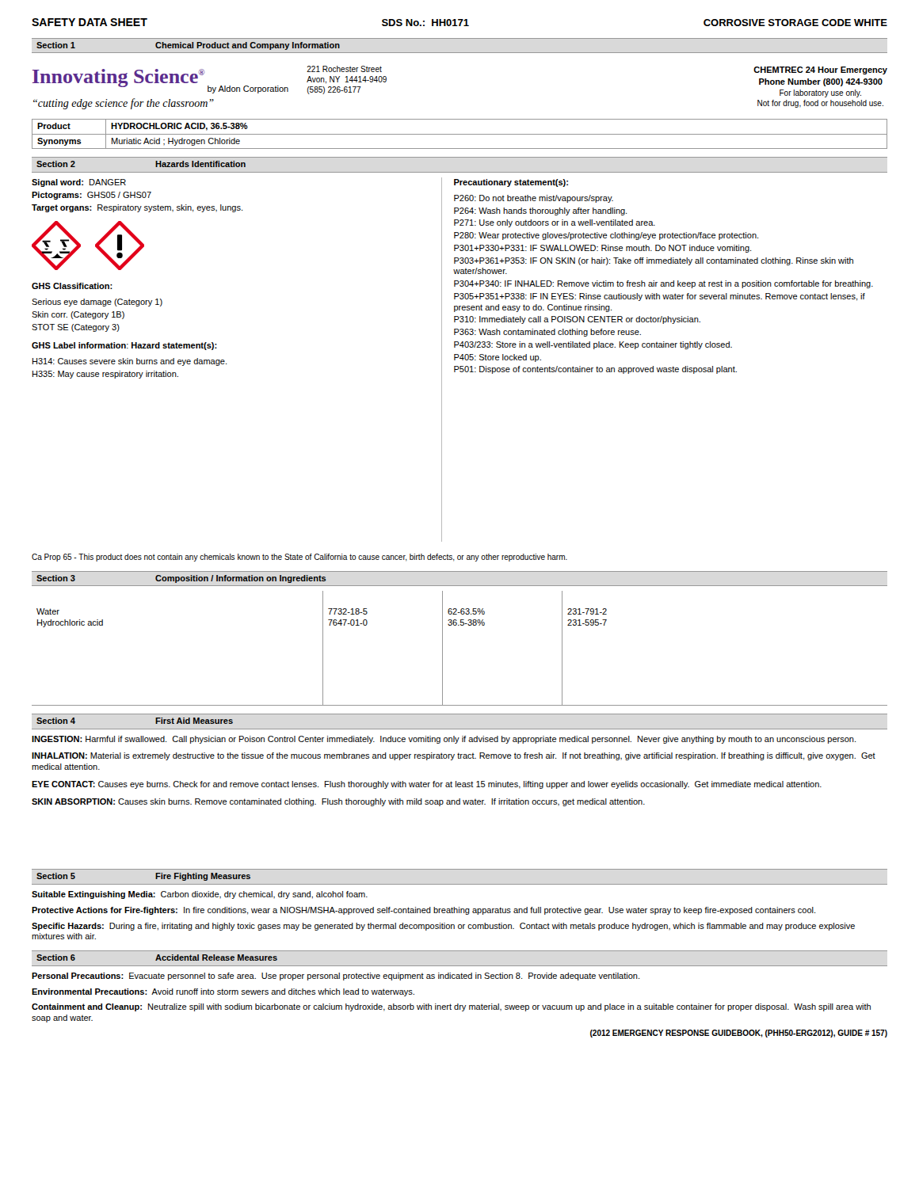SAFETY DATA SHEET
SDS No.: HH0171
CORROSIVE STORAGE CODE WHITE
Section 1 Chemical Product and Company Information
Innovating Science® by Aldon Corporation 221 Rochester Street
Avon, NY 14414-9409
(585) 226-6177
“cutting edge science for the classroom”
CHEMTREC 24 Hour Emergency
Phone Number (800) 424-9300
For laboratory use only.
Not for drug, food or household use.
| Product | HYDROCHLORIC ACID, 36.5-38% |
| Synonyms | Muriatic Acid ; Hydrogen Chloride |
Section 2 Hazards Identification
Signal word: DANGER
Pictograms: GHS05 / GHS07
Target organs: Respiratory system, skin, eyes, lungs.
GHS Classification:
Serious eye damage (Category 1)
Skin corr. (Category 1B)
STOT SE (Category 3)
GHS Label information: Hazard statement(s):
H314: Causes severe skin burns and eye damage.
H335: May cause respiratory irritation.
Precautionary statement(s):
P260: Do not breathe mist/vapours/spray.
P264: Wash hands thoroughly after handling.
P271: Use only outdoors or in a well-ventilated area.
P280: Wear protective gloves/protective clothing/eye protection/face protection.
P301+P330+P331: IF SWALLOWED: Rinse mouth. Do NOT induce vomiting.
P303+P361+P353: IF ON SKIN (or hair): Take off immediately all contaminated clothing. Rinse skin with water/shower.
P304+P340: IF INHALED: Remove victim to fresh air and keep at rest in a position comfortable for breathing.
P305+P351+P338: IF IN EYES: Rinse cautiously with water for several minutes. Remove contact lenses, if present and easy to do. Continue rinsing.
P310: Immediately call a POISON CENTER or doctor/physician.
P363: Wash contaminated clothing before reuse.
P403/233: Store in a well-ventilated place. Keep container tightly closed.
P405: Store locked up.
P501: Dispose of contents/container to an approved waste disposal plant.
Ca Prop 65 - This product does not contain any chemicals known to the State of California to cause cancer, birth defects, or any other reproductive harm.
Section 3 Composition / Information on Ingredients
| Water Hydrochloric acid | 7732-18-5 7647-01-0 | 62-63.5% 36.5-38% | 231-791-2 231-595-7 |
Section 4 First Aid Measures
INGESTION: Harmful if swallowed. Call physician or Poison Control Center immediately. Induce vomiting only if advised by appropriate medical personnel. Never give anything by mouth to an unconscious person.
INHALATION: Material is extremely destructive to the tissue of the mucous membranes and upper respiratory tract. Remove to fresh air. If not breathing, give artificial respiration. If breathing is difficult, give oxygen. Get medical attention.
EYE CONTACT: Causes eye burns. Check for and remove contact lenses. Flush thoroughly with water for at least 15 minutes, lifting upper and lower eyelids occasionally. Get immediate medical attention.
SKIN ABSORPTION: Causes skin burns. Remove contaminated clothing. Flush thoroughly with mild soap and water. If irritation occurs, get medical attention.
Section 5 Fire Fighting Measures
Suitable Extinguishing Media: Carbon dioxide, dry chemical, dry sand, alcohol foam.
Protective Actions for Fire-fighters: In fire conditions, wear a NIOSH/MSHA-approved self-contained breathing apparatus and full protective gear. Use water spray to keep fire-exposed containers cool.
Specific Hazards: During a fire, irritating and highly toxic gases may be generated by thermal decomposition or combustion. Contact with metals produce hydrogen, which is flammable and may produce explosive mixtures with air.
Section 6 Accidental Release Measures
Personal Precautions: Evacuate personnel to safe area. Use proper personal protective equipment as indicated in Section 8. Provide adequate ventilation.
Environmental Precautions: Avoid runoff into storm sewers and ditches which lead to waterways.
Containment and Cleanup: Neutralize spill with sodium bicarbonate or calcium hydroxide, absorb with inert dry material, sweep or vacuum up and place in a suitable container for proper disposal. Wash spill area with soap and water.
(2012 EMERGENCY RESPONSE GUIDEBOOK, (PHH50-ERG2012), GUIDE # 157)